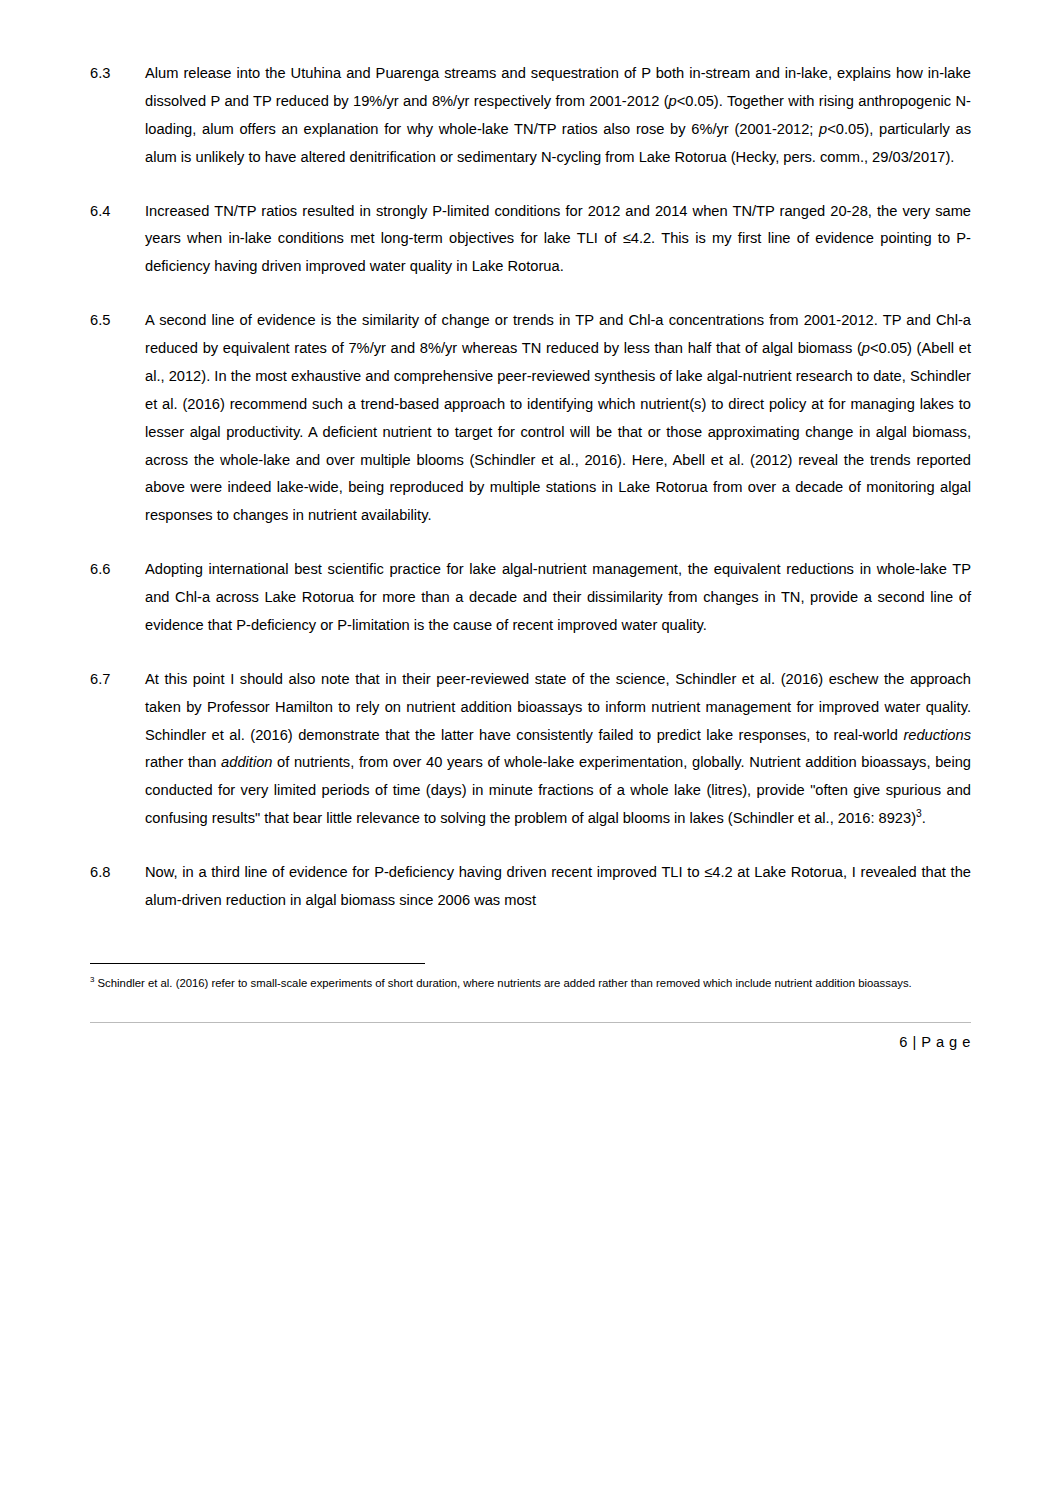6.3 Alum release into the Utuhina and Puarenga streams and sequestration of P both in-stream and in-lake, explains how in-lake dissolved P and TP reduced by 19%/yr and 8%/yr respectively from 2001-2012 (p<0.05). Together with rising anthropogenic N-loading, alum offers an explanation for why whole-lake TN/TP ratios also rose by 6%/yr (2001-2012; p<0.05), particularly as alum is unlikely to have altered denitrification or sedimentary N-cycling from Lake Rotorua (Hecky, pers. comm., 29/03/2017).
6.4 Increased TN/TP ratios resulted in strongly P-limited conditions for 2012 and 2014 when TN/TP ranged 20-28, the very same years when in-lake conditions met long-term objectives for lake TLI of ≤4.2. This is my first line of evidence pointing to P-deficiency having driven improved water quality in Lake Rotorua.
6.5 A second line of evidence is the similarity of change or trends in TP and Chl-a concentrations from 2001-2012. TP and Chl-a reduced by equivalent rates of 7%/yr and 8%/yr whereas TN reduced by less than half that of algal biomass (p<0.05) (Abell et al., 2012). In the most exhaustive and comprehensive peer-reviewed synthesis of lake algal-nutrient research to date, Schindler et al. (2016) recommend such a trend-based approach to identifying which nutrient(s) to direct policy at for managing lakes to lesser algal productivity. A deficient nutrient to target for control will be that or those approximating change in algal biomass, across the whole-lake and over multiple blooms (Schindler et al., 2016). Here, Abell et al. (2012) reveal the trends reported above were indeed lake-wide, being reproduced by multiple stations in Lake Rotorua from over a decade of monitoring algal responses to changes in nutrient availability.
6.6 Adopting international best scientific practice for lake algal-nutrient management, the equivalent reductions in whole-lake TP and Chl-a across Lake Rotorua for more than a decade and their dissimilarity from changes in TN, provide a second line of evidence that P-deficiency or P-limitation is the cause of recent improved water quality.
6.7 At this point I should also note that in their peer-reviewed state of the science, Schindler et al. (2016) eschew the approach taken by Professor Hamilton to rely on nutrient addition bioassays to inform nutrient management for improved water quality. Schindler et al. (2016) demonstrate that the latter have consistently failed to predict lake responses, to real-world reductions rather than addition of nutrients, from over 40 years of whole-lake experimentation, globally. Nutrient addition bioassays, being conducted for very limited periods of time (days) in minute fractions of a whole lake (litres), provide "often give spurious and confusing results" that bear little relevance to solving the problem of algal blooms in lakes (Schindler et al., 2016: 8923)3.
6.8 Now, in a third line of evidence for P-deficiency having driven recent improved TLI to ≤4.2 at Lake Rotorua, I revealed that the alum-driven reduction in algal biomass since 2006 was most
3 Schindler et al. (2016) refer to small-scale experiments of short duration, where nutrients are added rather than removed which include nutrient addition bioassays.
6 | P a g e